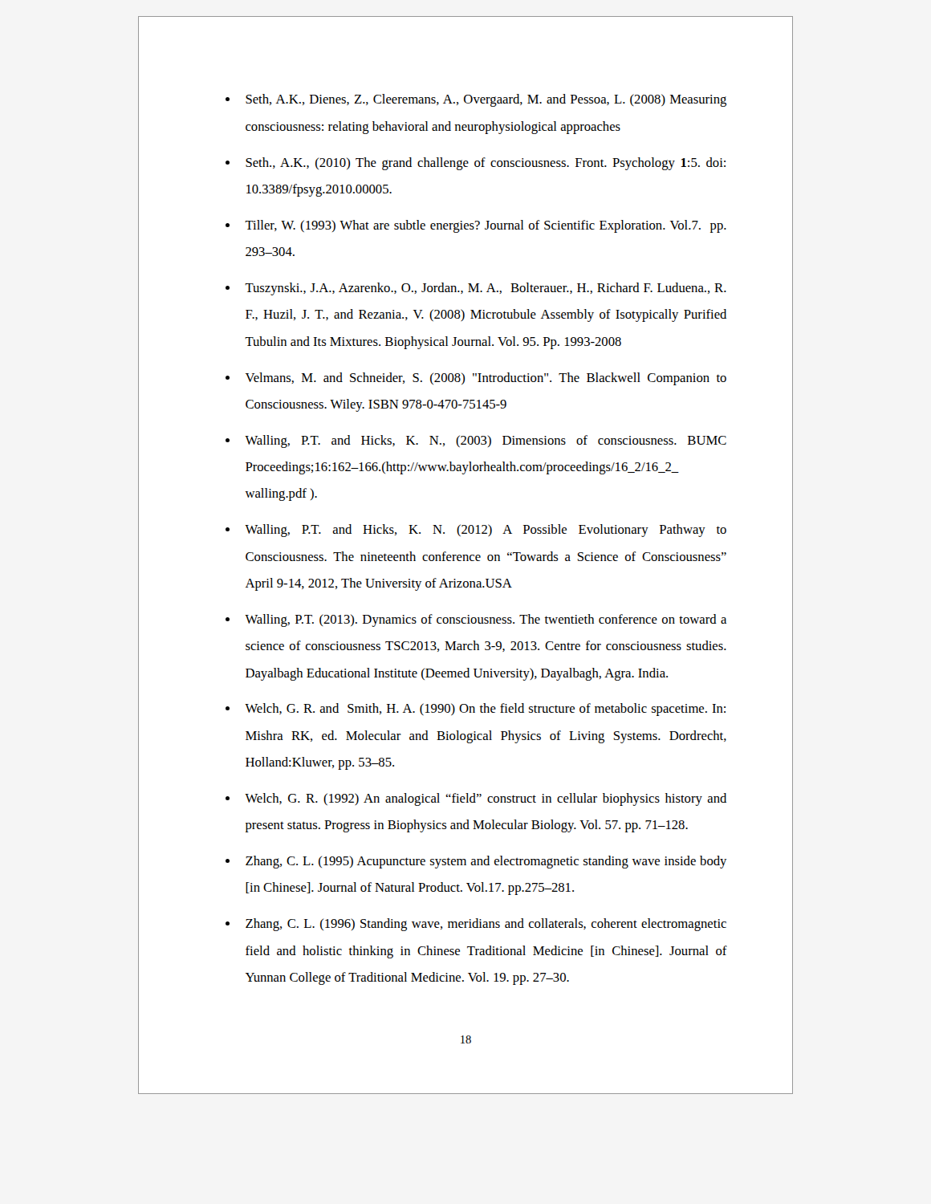Seth, A.K., Dienes, Z., Cleeremans, A., Overgaard, M. and Pessoa, L. (2008) Measuring consciousness: relating behavioral and neurophysiological approaches
Seth., A.K., (2010) The grand challenge of consciousness. Front. Psychology 1:5. doi: 10.3389/fpsyg.2010.00005.
Tiller, W. (1993) What are subtle energies? Journal of Scientific Exploration. Vol.7. pp. 293–304.
Tuszynski., J.A., Azarenko., O., Jordan., M. A., Bolterauer., H., Richard F. Luduena., R. F., Huzil, J. T., and Rezania., V. (2008) Microtubule Assembly of Isotypically Purified Tubulin and Its Mixtures. Biophysical Journal. Vol. 95. Pp. 1993-2008
Velmans, M. and Schneider, S. (2008) "Introduction". The Blackwell Companion to Consciousness. Wiley. ISBN 978-0-470-75145-9
Walling, P.T. and Hicks, K. N., (2003) Dimensions of consciousness. BUMC Proceedings;16:162–166.(http://www.baylorhealth.com/proceedings/16_2/16_2_ walling.pdf ).
Walling, P.T. and Hicks, K. N. (2012) A Possible Evolutionary Pathway to Consciousness. The nineteenth conference on “Towards a Science of Consciousness” April 9-14, 2012, The University of Arizona.USA
Walling, P.T. (2013). Dynamics of consciousness. The twentieth conference on toward a science of consciousness TSC2013, March 3-9, 2013. Centre for consciousness studies. Dayalbagh Educational Institute (Deemed University), Dayalbagh, Agra. India.
Welch, G. R. and Smith, H. A. (1990) On the field structure of metabolic spacetime. In: Mishra RK, ed. Molecular and Biological Physics of Living Systems. Dordrecht, Holland:Kluwer, pp. 53–85.
Welch, G. R. (1992) An analogical “field” construct in cellular biophysics history and present status. Progress in Biophysics and Molecular Biology. Vol. 57. pp. 71–128.
Zhang, C. L. (1995) Acupuncture system and electromagnetic standing wave inside body [in Chinese]. Journal of Natural Product. Vol.17. pp.275–281.
Zhang, C. L. (1996) Standing wave, meridians and collaterals, coherent electromagnetic field and holistic thinking in Chinese Traditional Medicine [in Chinese]. Journal of Yunnan College of Traditional Medicine. Vol. 19. pp. 27–30.
18